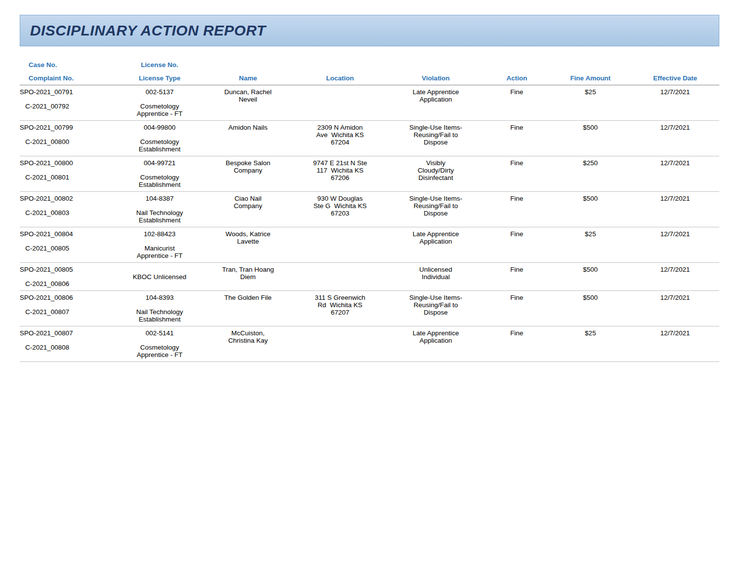DISCIPLINARY ACTION REPORT
| Case No. | License No. | | | | | | |
| --- | --- | --- | --- | --- | --- | --- | --- |
| Complaint No. | License Type | Name | Location | Violation | Action | Fine Amount | Effective Date |
| SPO-2021_00791 C-2021_00792 | 002-5137 Cosmetology Apprentice - FT | Duncan, Rachel Neveil | | Late Apprentice Application | Fine | $25 | 12/7/2021 |
| SPO-2021_00799 C-2021_00800 | 004-99800 Cosmetology Establishment | Amidon Nails | 2309 N Amidon Ave Wichita KS 67204 | Single-Use Items- Reusing/Fail to Dispose | Fine | $500 | 12/7/2021 |
| SPO-2021_00800 C-2021_00801 | 004-99721 Cosmetology Establishment | Bespoke Salon Company | 9747 E 21st N Ste 117 Wichita KS 67206 | Visibly Cloudy/Dirty Disinfectant | Fine | $250 | 12/7/2021 |
| SPO-2021_00802 C-2021_00803 | 104-8387 Nail Technology Establishment | Ciao Nail Company | 930 W Douglas Ste G Wichita KS 67203 | Single-Use Items- Reusing/Fail to Dispose | Fine | $500 | 12/7/2021 |
| SPO-2021_00804 C-2021_00805 | 102-88423 Manicurist Apprentice - FT | Woods, Katrice Lavette | | Late Apprentice Application | Fine | $25 | 12/7/2021 |
| SPO-2021_00805 C-2021_00806 | KBOC Unlicensed | Tran, Tran Hoang Diem | | Unlicensed Individual | Fine | $500 | 12/7/2021 |
| SPO-2021_00806 C-2021_00807 | 104-8393 Nail Technology Establishment | The Golden File | 311 S Greenwich Rd Wichita KS 67207 | Single-Use Items- Reusing/Fail to Dispose | Fine | $500 | 12/7/2021 |
| SPO-2021_00807 C-2021_00808 | 002-5141 Cosmetology Apprentice - FT | McCuiston, Christina Kay | | Late Apprentice Application | Fine | $25 | 12/7/2021 |